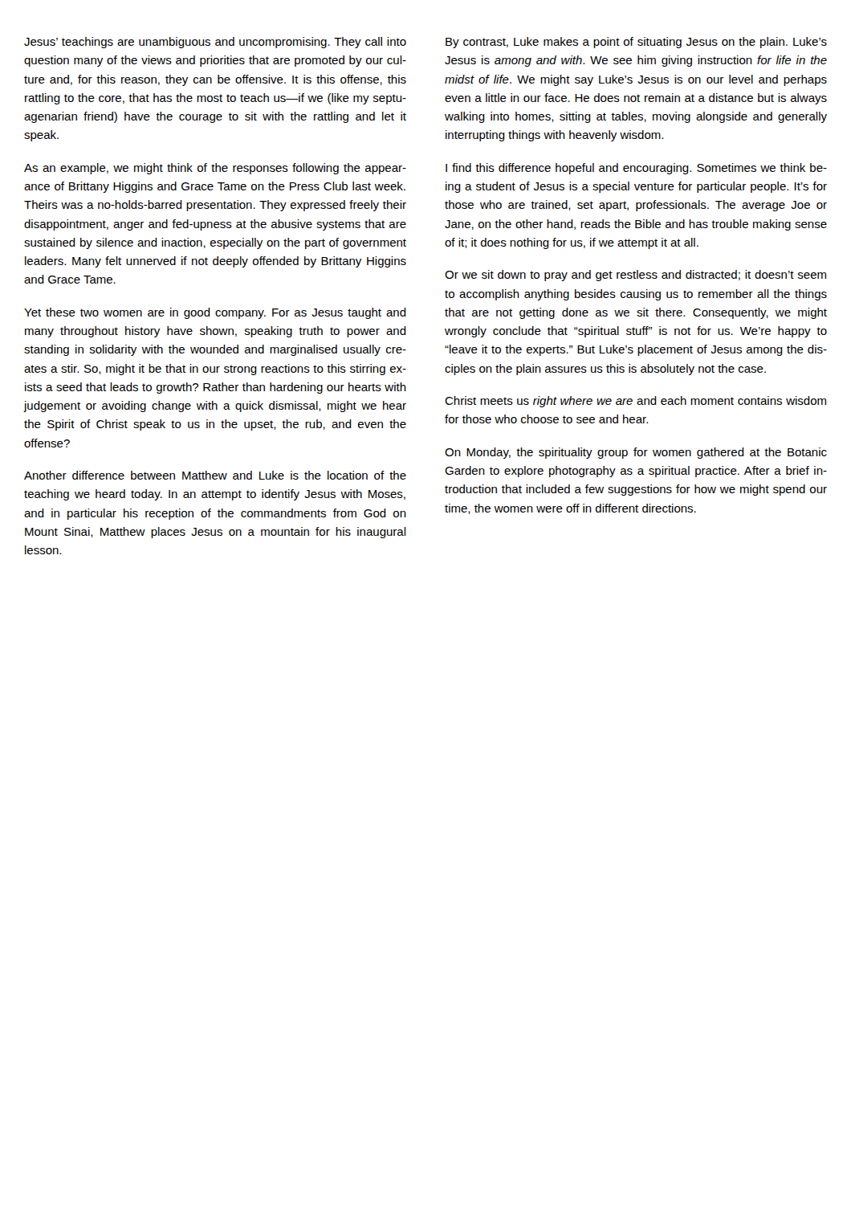Jesus’ teachings are unambiguous and uncompromising. They call into question many of the views and priorities that are promoted by our culture and, for this reason, they can be offensive. It is this offense, this rattling to the core, that has the most to teach us—if we (like my septuagenarian friend) have the courage to sit with the rattling and let it speak.
As an example, we might think of the responses following the appearance of Brittany Higgins and Grace Tame on the Press Club last week. Theirs was a no-holds-barred presentation. They expressed freely their disappointment, anger and fed-upness at the abusive systems that are sustained by silence and inaction, especially on the part of government leaders. Many felt unnerved if not deeply offended by Brittany Higgins and Grace Tame.
Yet these two women are in good company. For as Jesus taught and many throughout history have shown, speaking truth to power and standing in solidarity with the wounded and marginalised usually creates a stir. So, might it be that in our strong reactions to this stirring exists a seed that leads to growth? Rather than hardening our hearts with judgement or avoiding change with a quick dismissal, might we hear the Spirit of Christ speak to us in the upset, the rub, and even the offense?
Another difference between Matthew and Luke is the location of the teaching we heard today. In an attempt to identify Jesus with Moses, and in particular his reception of the commandments from God on Mount Sinai, Matthew places Jesus on a mountain for his inaugural lesson.
By contrast, Luke makes a point of situating Jesus on the plain. Luke’s Jesus is among and with. We see him giving instruction for life in the midst of life. We might say Luke’s Jesus is on our level and perhaps even a little in our face. He does not remain at a distance but is always walking into homes, sitting at tables, moving alongside and generally interrupting things with heavenly wisdom.
I find this difference hopeful and encouraging. Sometimes we think being a student of Jesus is a special venture for particular people. It’s for those who are trained, set apart, professionals. The average Joe or Jane, on the other hand, reads the Bible and has trouble making sense of it; it does nothing for us, if we attempt it at all.
Or we sit down to pray and get restless and distracted; it doesn’t seem to accomplish anything besides causing us to remember all the things that are not getting done as we sit there. Consequently, we might wrongly conclude that “spiritual stuff” is not for us. We’re happy to “leave it to the experts.” But Luke’s placement of Jesus among the disciples on the plain assures us this is absolutely not the case.
Christ meets us right where we are and each moment contains wisdom for those who choose to see and hear.
On Monday, the spirituality group for women gathered at the Botanic Garden to explore photography as a spiritual practice. After a brief introduction that included a few suggestions for how we might spend our time, the women were off in different directions.